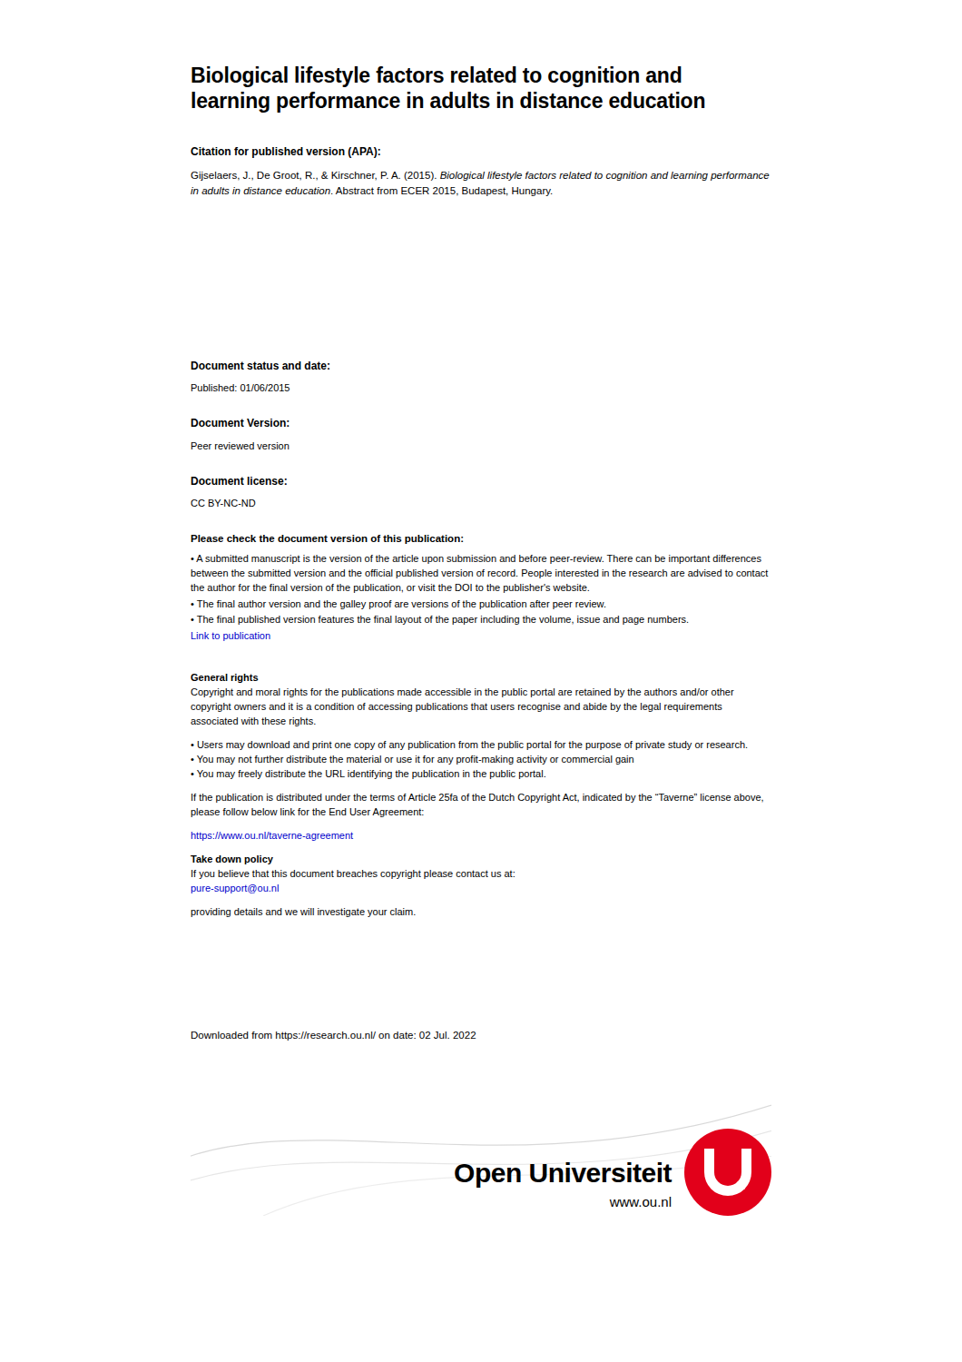Biological lifestyle factors related to cognition and
learning performance in adults in distance education
Citation for published version (APA):
Gijselaers, J., De Groot, R., & Kirschner, P. A. (2015). Biological lifestyle factors related to cognition and learning performance in adults in distance education. Abstract from ECER 2015, Budapest, Hungary.
Document status and date:
Published: 01/06/2015
Document Version:
Peer reviewed version
Document license:
CC BY-NC-ND
Please check the document version of this publication:
• A submitted manuscript is the version of the article upon submission and before peer-review. There can be important differences between the submitted version and the official published version of record. People interested in the research are advised to contact the author for the final version of the publication, or visit the DOI to the publisher's website.
• The final author version and the galley proof are versions of the publication after peer review.
• The final published version features the final layout of the paper including the volume, issue and page numbers.
Link to publication
General rights
Copyright and moral rights for the publications made accessible in the public portal are retained by the authors and/or other copyright owners and it is a condition of accessing publications that users recognise and abide by the legal requirements associated with these rights.
• Users may download and print one copy of any publication from the public portal for the purpose of private study or research.
• You may not further distribute the material or use it for any profit-making activity or commercial gain
• You may freely distribute the URL identifying the publication in the public portal.
If the publication is distributed under the terms of Article 25fa of the Dutch Copyright Act, indicated by the “Taverne” license above, please follow below link for the End User Agreement:
https://www.ou.nl/taverne-agreement
Take down policy
If you believe that this document breaches copyright please contact us at:
pure-support@ou.nl
providing details and we will investigate your claim.
Downloaded from https://research.ou.nl/ on date: 02 Jul. 2022
Open Universiteit
www.ou.nl